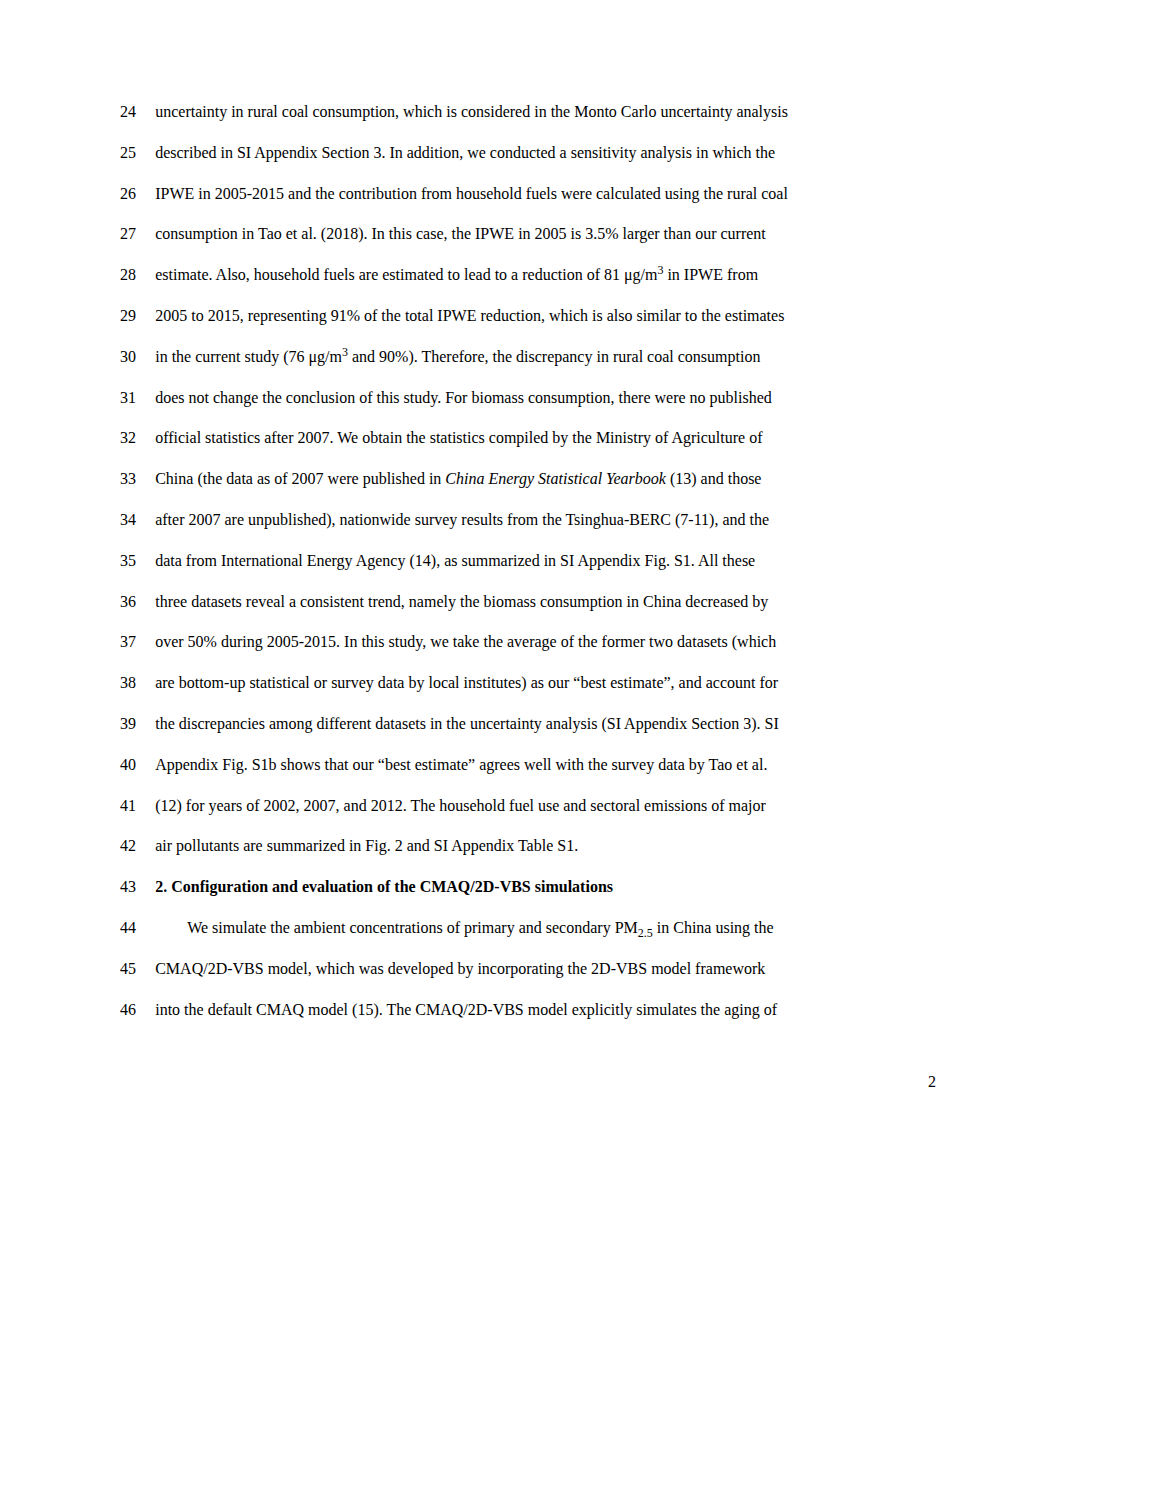24
uncertainty in rural coal consumption, which is considered in the Monto Carlo uncertainty analysis
25
described in SI Appendix Section 3. In addition, we conducted a sensitivity analysis in which the
26
IPWE in 2005-2015 and the contribution from household fuels were calculated using the rural coal
27
consumption in Tao et al. (2018). In this case, the IPWE in 2005 is 3.5% larger than our current
28
estimate. Also, household fuels are estimated to lead to a reduction of 81 μg/m3 in IPWE from
29
2005 to 2015, representing 91% of the total IPWE reduction, which is also similar to the estimates
30
in the current study (76 μg/m3 and 90%). Therefore, the discrepancy in rural coal consumption
31
does not change the conclusion of this study. For biomass consumption, there were no published
32
official statistics after 2007. We obtain the statistics compiled by the Ministry of Agriculture of
33
China (the data as of 2007 were published in China Energy Statistical Yearbook (13) and those
34
after 2007 are unpublished), nationwide survey results from the Tsinghua-BERC (7-11), and the
35
data from International Energy Agency (14), as summarized in SI Appendix Fig. S1. All these
36
three datasets reveal a consistent trend, namely the biomass consumption in China decreased by
37
over 50% during 2005-2015. In this study, we take the average of the former two datasets (which
38
are bottom-up statistical or survey data by local institutes) as our “best estimate”, and account for
39
the discrepancies among different datasets in the uncertainty analysis (SI Appendix Section 3). SI
40
Appendix Fig. S1b shows that our “best estimate” agrees well with the survey data by Tao et al.
41
(12) for years of 2002, 2007, and 2012. The household fuel use and sectoral emissions of major
42
air pollutants are summarized in Fig. 2 and SI Appendix Table S1.
43
2. Configuration and evaluation of the CMAQ/2D-VBS simulations
44
We simulate the ambient concentrations of primary and secondary PM2.5 in China using the
45
CMAQ/2D-VBS model, which was developed by incorporating the 2D-VBS model framework
46
into the default CMAQ model (15). The CMAQ/2D-VBS model explicitly simulates the aging of
2